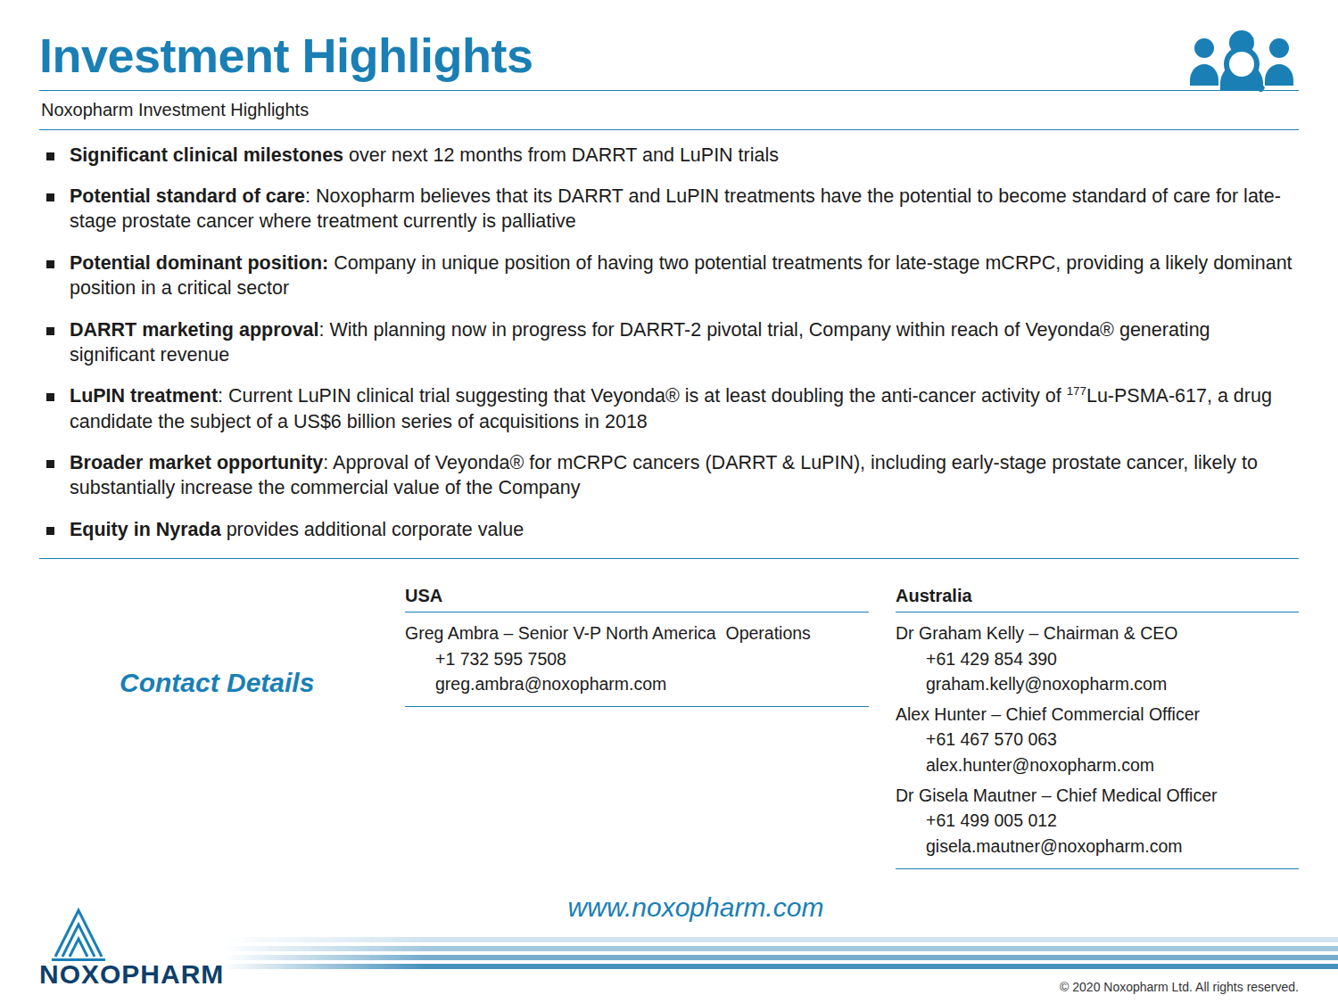Investment Highlights
Noxopharm Investment Highlights
Significant clinical milestones over next 12 months from DARRT and LuPIN trials
Potential standard of care: Noxopharm believes that its DARRT and LuPIN treatments have the potential to become standard of care for late-stage prostate cancer where treatment currently is palliative
Potential dominant position: Company in unique position of having two potential treatments for late-stage mCRPC, providing a likely dominant position in a critical sector
DARRT marketing approval: With planning now in progress for DARRT-2 pivotal trial, Company within reach of Veyonda® generating significant revenue
LuPIN treatment: Current LuPIN clinical trial suggesting that Veyonda® is at least doubling the anti-cancer activity of 177Lu-PSMA-617, a drug candidate the subject of a US$6 billion series of acquisitions in 2018
Broader market opportunity: Approval of Veyonda® for mCRPC cancers (DARRT & LuPIN), including early-stage prostate cancer, likely to substantially increase the commercial value of the Company
Equity in Nyrada provides additional corporate value
Contact Details
USA
Greg Ambra – Senior V-P North America Operations
+1 732 595 7508
greg.ambra@noxopharm.com
Australia
Dr Graham Kelly – Chairman & CEO
+61 429 854 390
graham.kelly@noxopharm.com
Alex Hunter – Chief Commercial Officer
+61 467 570 063
alex.hunter@noxopharm.com
Dr Gisela Mautner – Chief Medical Officer
+61 499 005 012
gisela.mautner@noxopharm.com
www.noxopharm.com
NOXOPHARM
© 2020 Noxopharm Ltd. All rights reserved.